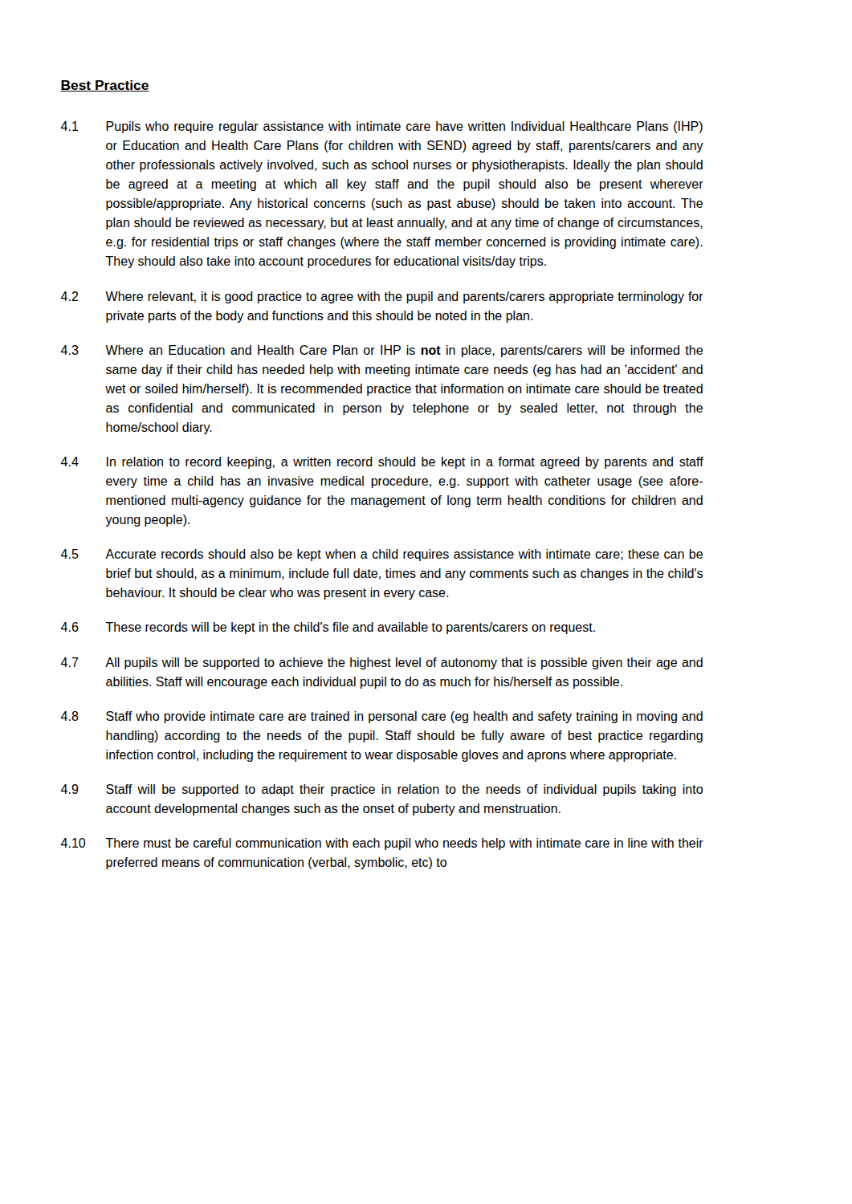Best Practice
4.1
Pupils who require regular assistance with intimate care have written Individual Healthcare Plans (IHP) or Education and Health Care Plans (for children with SEND) agreed by staff, parents/carers and any other professionals actively involved, such as school nurses or physiotherapists. Ideally the plan should be agreed at a meeting at which all key staff and the pupil should also be present wherever possible/appropriate. Any historical concerns (such as past abuse) should be taken into account. The plan should be reviewed as necessary, but at least annually, and at any time of change of circumstances, e.g. for residential trips or staff changes (where the staff member concerned is providing intimate care). They should also take into account procedures for educational visits/day trips.
4.2
Where relevant, it is good practice to agree with the pupil and parents/carers appropriate terminology for private parts of the body and functions and this should be noted in the plan.
4.3
Where an Education and Health Care Plan or IHP is not in place, parents/carers will be informed the same day if their child has needed help with meeting intimate care needs (eg has had an 'accident' and wet or soiled him/herself). It is recommended practice that information on intimate care should be treated as confidential and communicated in person by telephone or by sealed letter, not through the home/school diary.
4.4
In relation to record keeping, a written record should be kept in a format agreed by parents and staff every time a child has an invasive medical procedure, e.g. support with catheter usage (see afore-mentioned multi-agency guidance for the management of long term health conditions for children and young people).
4.5
Accurate records should also be kept when a child requires assistance with intimate care; these can be brief but should, as a minimum, include full date, times and any comments such as changes in the child's behaviour. It should be clear who was present in every case.
4.6
These records will be kept in the child's file and available to parents/carers on request.
4.7
All pupils will be supported to achieve the highest level of autonomy that is possible given their age and abilities. Staff will encourage each individual pupil to do as much for his/herself as possible.
4.8
Staff who provide intimate care are trained in personal care (eg health and safety training in moving and handling) according to the needs of the pupil. Staff should be fully aware of best practice regarding infection control, including the requirement to wear disposable gloves and aprons where appropriate.
4.9
Staff will be supported to adapt their practice in relation to the needs of individual pupils taking into account developmental changes such as the onset of puberty and menstruation.
4.10
There must be careful communication with each pupil who needs help with intimate care in line with their preferred means of communication (verbal, symbolic, etc) to